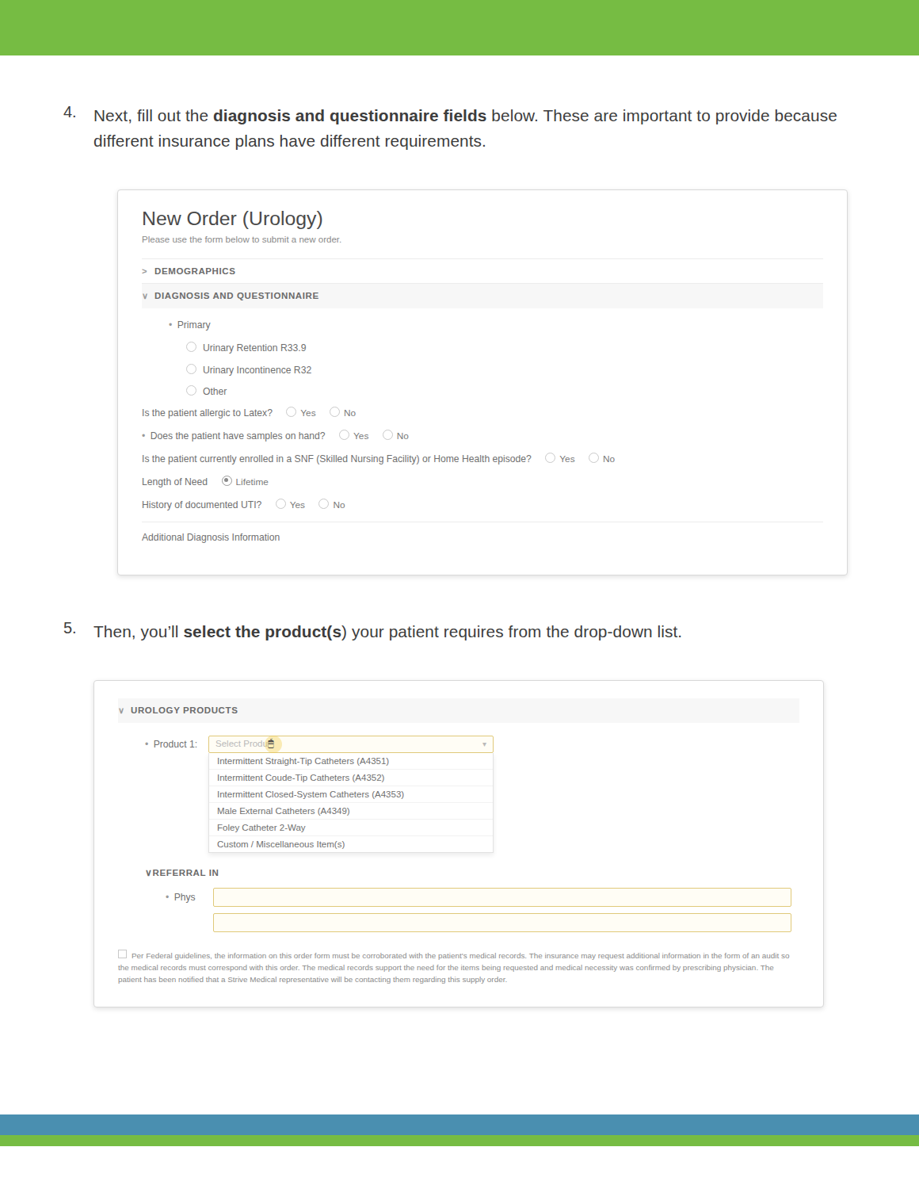4.
Next, fill out the diagnosis and questionnaire fields below. These are important to provide because different insurance plans have different requirements.
New Order (Urology)
Please use the form below to submit a new order.
>DEMOGRAPHICS
∨DIAGNOSIS AND QUESTIONNAIRE
• Primary
Urinary Retention R33.9
Urinary Incontinence R32
Other
Is the patient allergic to Latex? Yes No
• Does the patient have samples on hand? Yes No
Is the patient currently enrolled in a SNF (Skilled Nursing Facility) or Home Health episode? Yes No
Length of Need Lifetime
History of documented UTI? Yes No
Additional Diagnosis Information
5.
Then, you’ll select the product(s) your patient requires from the drop-down list.
∨UROLOGY PRODUCTS
• Product 1:
Select Produ ▾
Intermittent Straight-Tip Catheters (A4351)
Intermittent Coude-Tip Catheters (A4352)
Intermittent Closed-System Catheters (A4353)
Male External Catheters (A4349)
Foley Catheter 2-Way
Custom / Miscellaneous Item(s)
∨REFERRAL IN
• Phys
Per Federal guidelines, the information on this order form must be corroborated with the patient's medical records. The insurance may request additional information in the form of an audit so the medical records must correspond with this order. The medical records support the need for the items being requested and medical necessity was confirmed by prescribing physician. The patient has been notified that a Strive Medical representative will be contacting them regarding this supply order.